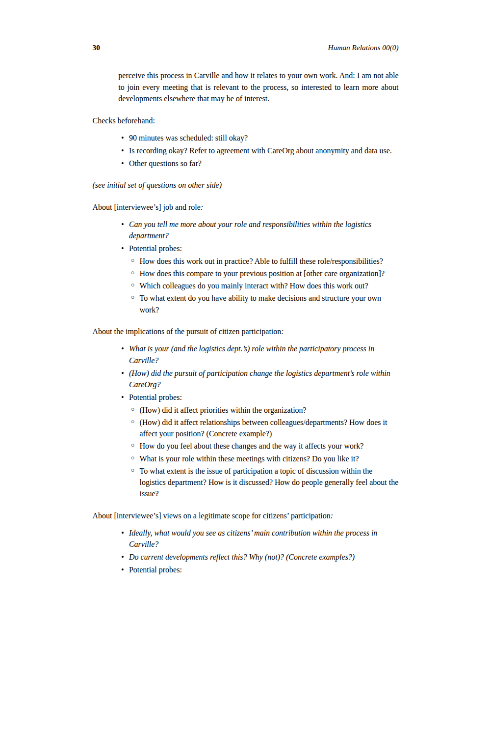30 Human Relations 00(0)
perceive this process in Carville and how it relates to your own work. And: I am not able to join every meeting that is relevant to the process, so interested to learn more about developments elsewhere that may be of interest.
Checks beforehand:
90 minutes was scheduled: still okay?
Is recording okay? Refer to agreement with CareOrg about anonymity and data use.
Other questions so far?
(see initial set of questions on other side)
About [interviewee’s] job and role:
Can you tell me more about your role and responsibilities within the logistics department?
Potential probes:
How does this work out in practice? Able to fulfill these role/responsibilities?
How does this compare to your previous position at [other care organization]?
Which colleagues do you mainly interact with? How does this work out?
To what extent do you have ability to make decisions and structure your own work?
About the implications of the pursuit of citizen participation:
What is your (and the logistics dept.’s) role within the participatory process in Carville?
(How) did the pursuit of participation change the logistics department’s role within CareOrg?
Potential probes:
(How) did it affect priorities within the organization?
(How) did it affect relationships between colleagues/departments? How does it affect your position? (Concrete example?)
How do you feel about these changes and the way it affects your work?
What is your role within these meetings with citizens? Do you like it?
To what extent is the issue of participation a topic of discussion within the logistics department? How is it discussed? How do people generally feel about the issue?
About [interviewee’s] views on a legitimate scope for citizens’ participation:
Ideally, what would you see as citizens’ main contribution within the process in Carville?
Do current developments reflect this? Why (not)? (Concrete examples?)
Potential probes: